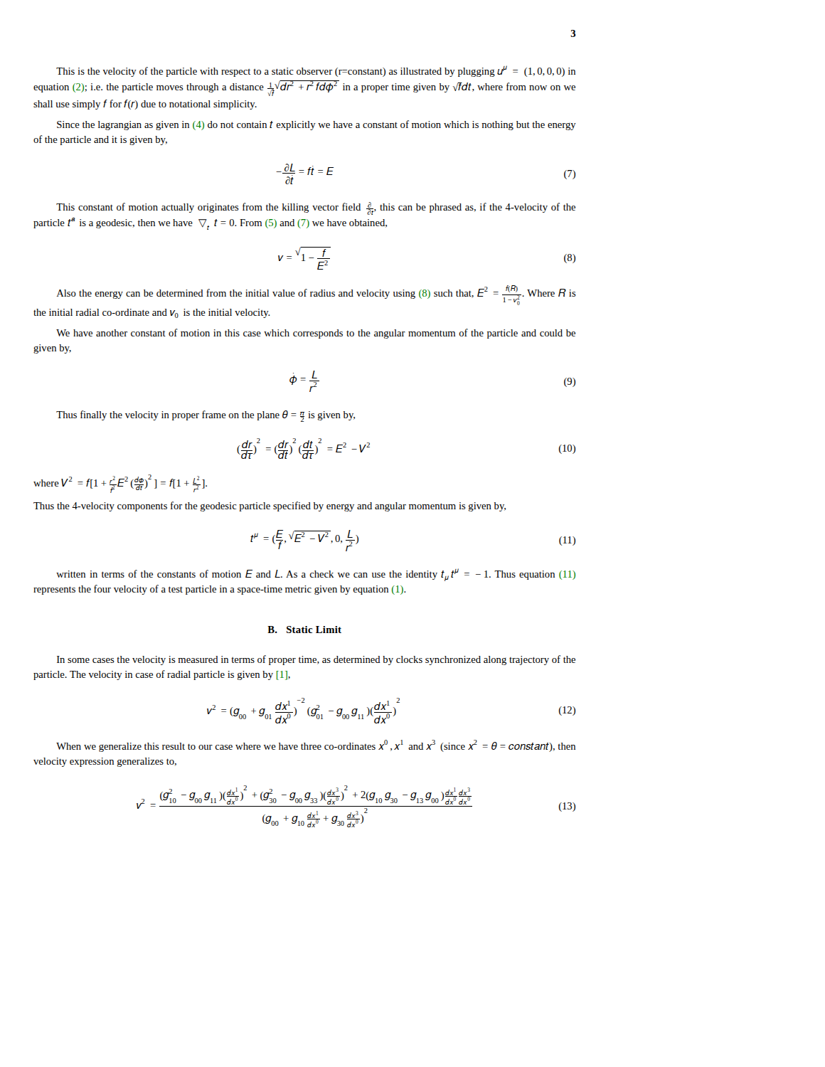3
This is the velocity of the particle with respect to a static observer (r=constant) as illustrated by plugging uμ= (1,0,0,0) in equation (2); i.e. the particle moves through a distance 1fdr2+r2fdϕ2 in a proper time given by fdt, where from now on we shall use simply f for f(r) due to notational simplicity.
Since the lagrangian as given in (4) do not contain t explicitly we have a constant of motion which is nothing but the energy of the particle and it is given by,
−∂L∂t˙ = ft˙ = E
(7)
This constant of motion actually originates from the killing vector field ∂∂t, this can be phrased as, if the 4-velocity of the particle ta is a geodesic, then we have ▽tt=0. From (5) and (7) we have obtained,
v= 1−fE2
(8)
Also the energy can be determined from the initial value of radius and velocity using (8) such that, E2=f(R)1−v02. Where R is the initial radial co-ordinate and v0 is the initial velocity.
We have another constant of motion in this case which corresponds to the angular momentum of the particle and could be given by,
ϕ˙ = Lr2
(9)
Thus finally the velocity in proper frame on the plane θ=π2 is given by,
(drdτ)2 = (drdt)2 (dtdτ)2 = E2−V2
(10)
where V2=f[1+r2f2E2(dϕdt)2]=f[1+L2r2].
Thus the 4-velocity components for the geodesic particle specified by energy and angular momentum is given by,
tμ = ( Ef , E2−V2 , 0 , Lr2 )
(11)
written in terms of the constants of motion E and L. As a check we can use the identity tμtμ=−1. Thus equation (11) represents the four velocity of a test particle in a space-time metric given by equation (1).
B. Static Limit
In some cases the velocity is measured in terms of proper time, as determined by clocks synchronized along trajectory of the particle. The velocity in case of radial particle is given by [1],
v2 = (g00+g01dx1dx0) −2 (g012−g00g11) (dx1dx0) 2
(12)
When we generalize this result to our case where we have three co-ordinates x0,x1 and x3 (since x2=θ=constant), then velocity expression generalizes to,
v2 = (g102−g00g11) (dx1dx0)2 + (g302−g00g33) (dx3dx0)2 + 2 (g10g30−g13g00) dx1dx0 dx3dx0 (g00+g10dx1dx0+g30dx3dx0) 2
(13)